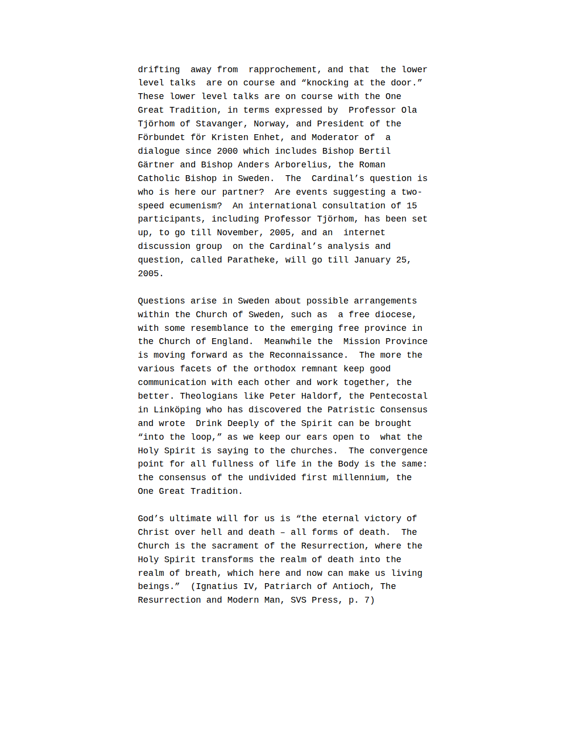drifting away from rapprochement, and that the lower level talks are on course and “knocking at the door.” These lower level talks are on course with the One Great Tradition, in terms expressed by Professor Ola Tjörhom of Stavanger, Norway, and President of the Förbundet för Kristen Enhet, and Moderator of a dialogue since 2000 which includes Bishop Bertil Gärtner and Bishop Anders Arborelius, the Roman Catholic Bishop in Sweden. The Cardinal’s question is who is here our partner? Are events suggesting a two-speed ecumenism? An international consultation of 15 participants, including Professor Tjörhom, has been set up, to go till November, 2005, and an internet discussion group on the Cardinal’s analysis and question, called Paratheke, will go till January 25, 2005.
Questions arise in Sweden about possible arrangements within the Church of Sweden, such as a free diocese, with some resemblance to the emerging free province in the Church of England. Meanwhile the Mission Province is moving forward as the Reconnaissance. The more the various facets of the orthodox remnant keep good communication with each other and work together, the better. Theologians like Peter Haldorf, the Pentecostal in Linköping who has discovered the Patristic Consensus and wrote Drink Deeply of the Spirit can be brought “into the loop,” as we keep our ears open to what the Holy Spirit is saying to the churches. The convergence point for all fullness of life in the Body is the same: the consensus of the undivided first millennium, the One Great Tradition.
God’s ultimate will for us is “the eternal victory of Christ over hell and death – all forms of death. The Church is the sacrament of the Resurrection, where the Holy Spirit transforms the realm of death into the realm of breath, which here and now can make us living beings.” (Ignatius IV, Patriarch of Antioch, The Resurrection and Modern Man, SVS Press, p. 7)